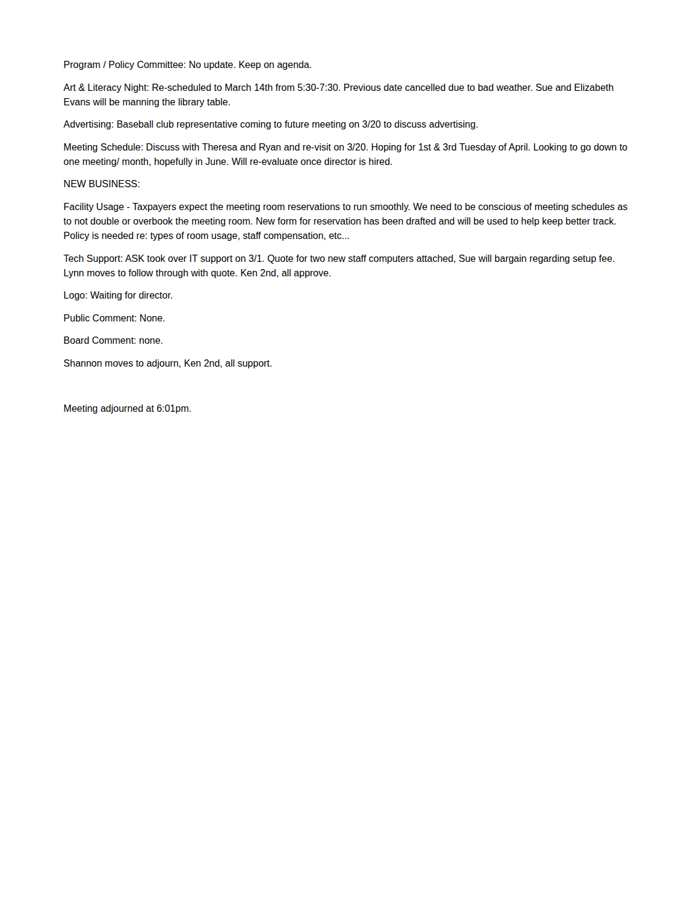Program / Policy Committee: No update. Keep on agenda.
Art & Literacy Night: Re-scheduled to March 14th from 5:30-7:30. Previous date cancelled due to bad weather. Sue and Elizabeth Evans will be manning the library table.
Advertising: Baseball club representative coming to future meeting on 3/20 to discuss advertising.
Meeting Schedule: Discuss with Theresa and Ryan and re-visit on 3/20. Hoping for 1st & 3rd Tuesday of April. Looking to go down to one meeting/ month, hopefully in June. Will re-evaluate once director is hired.
NEW BUSINESS:
Facility Usage - Taxpayers expect the meeting room reservations to run smoothly. We need to be conscious of meeting schedules as to not double or overbook the meeting room. New form for reservation has been drafted and will be used to help keep better track. Policy is needed re: types of room usage, staff compensation, etc...
Tech Support: ASK took over IT support on 3/1. Quote for two new staff computers attached, Sue will bargain regarding setup fee. Lynn moves to follow through with quote. Ken 2nd, all approve.
Logo: Waiting for director.
Public Comment: None.
Board Comment: none.
Shannon moves to adjourn, Ken 2nd, all support.
Meeting adjourned at 6:01pm.